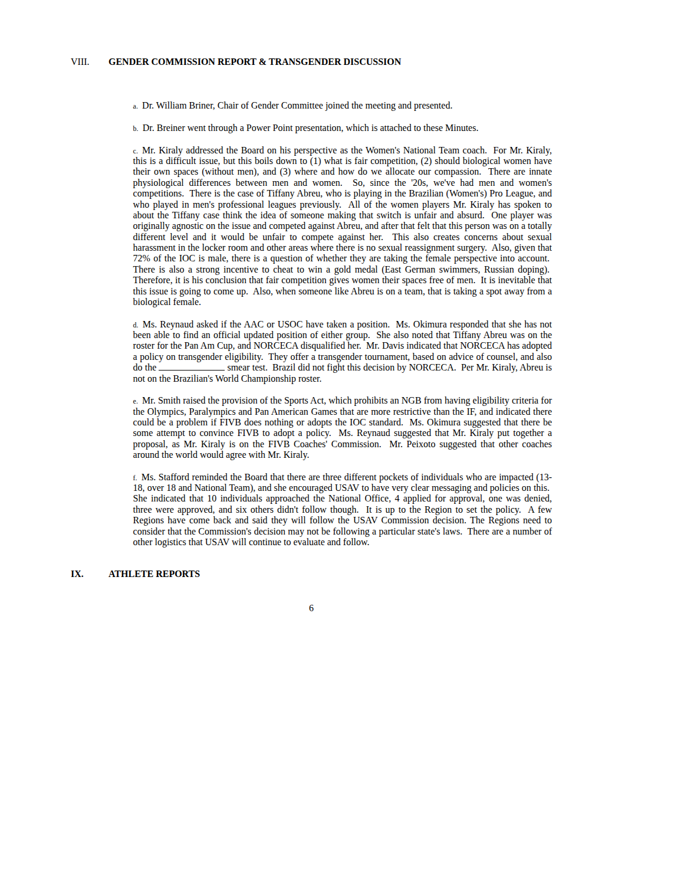VIII.
GENDER COMMISSION REPORT & TRANSGENDER DISCUSSION
a. Dr. William Briner, Chair of Gender Committee joined the meeting and presented.
b. Dr. Breiner went through a Power Point presentation, which is attached to these Minutes.
c. Mr. Kiraly addressed the Board on his perspective as the Women's National Team coach. For Mr. Kiraly, this is a difficult issue, but this boils down to (1) what is fair competition, (2) should biological women have their own spaces (without men), and (3) where and how do we allocate our compassion. There are innate physiological differences between men and women. So, since the '20s, we've had men and women's competitions. There is the case of Tiffany Abreu, who is playing in the Brazilian (Women's) Pro League, and who played in men's professional leagues previously. All of the women players Mr. Kiraly has spoken to about the Tiffany case think the idea of someone making that switch is unfair and absurd. One player was originally agnostic on the issue and competed against Abreu, and after that felt that this person was on a totally different level and it would be unfair to compete against her. This also creates concerns about sexual harassment in the locker room and other areas where there is no sexual reassignment surgery. Also, given that 72% of the IOC is male, there is a question of whether they are taking the female perspective into account. There is also a strong incentive to cheat to win a gold medal (East German swimmers, Russian doping). Therefore, it is his conclusion that fair competition gives women their spaces free of men. It is inevitable that this issue is going to come up. Also, when someone like Abreu is on a team, that is taking a spot away from a biological female.
d. Ms. Reynaud asked if the AAC or USOC have taken a position. Ms. Okimura responded that she has not been able to find an official updated position of either group. She also noted that Tiffany Abreu was on the roster for the Pan Am Cup, and NORCECA disqualified her. Mr. Davis indicated that NORCECA has adopted a policy on transgender eligibility. They offer a transgender tournament, based on advice of counsel, and also do the smear test. Brazil did not fight this decision by NORCECA. Per Mr. Kiraly, Abreu is not on the Brazilian's World Championship roster.
e. Mr. Smith raised the provision of the Sports Act, which prohibits an NGB from having eligibility criteria for the Olympics, Paralympics and Pan American Games that are more restrictive than the IF, and indicated there could be a problem if FIVB does nothing or adopts the IOC standard. Ms. Okimura suggested that there be some attempt to convince FIVB to adopt a policy. Ms. Reynaud suggested that Mr. Kiraly put together a proposal, as Mr. Kiraly is on the FIVB Coaches' Commission. Mr. Peixoto suggested that other coaches around the world would agree with Mr. Kiraly.
f. Ms. Stafford reminded the Board that there are three different pockets of individuals who are impacted (13-18, over 18 and National Team), and she encouraged USAV to have very clear messaging and policies on this. She indicated that 10 individuals approached the National Office, 4 applied for approval, one was denied, three were approved, and six others didn't follow though. It is up to the Region to set the policy. A few Regions have come back and said they will follow the USAV Commission decision. The Regions need to consider that the Commission's decision may not be following a particular state's laws. There are a number of other logistics that USAV will continue to evaluate and follow.
IX. ATHLETE REPORTS
6